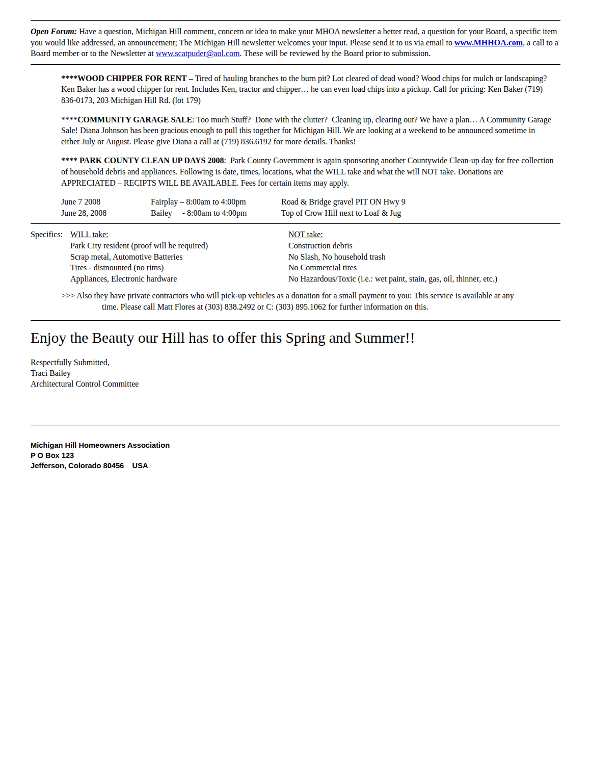Open Forum: Have a question, Michigan Hill comment, concern or idea to make your MHOA newsletter a better read, a question for your Board, a specific item you would like addressed, an announcement; The Michigan Hill newsletter welcomes your input. Please send it to us via email to www.MHHOA.com, a call to a Board member or to the Newsletter at www.scatpuder@aol.com. These will be reviewed by the Board prior to submission.
****WOOD CHIPPER FOR RENT – Tired of hauling branches to the burn pit? Lot cleared of dead wood? Wood chips for mulch or landscaping? Ken Baker has a wood chipper for rent. Includes Ken, tractor and chipper… he can even load chips into a pickup. Call for pricing: Ken Baker (719) 836-0173, 203 Michigan Hill Rd. (lot 179)
****COMMUNITY GARAGE SALE: Too much Stuff? Done with the clutter? Cleaning up, clearing out? We have a plan… A Community Garage Sale! Diana Johnson has been gracious enough to pull this together for Michigan Hill. We are looking at a weekend to be announced sometime in either July or August. Please give Diana a call at (719) 836.6192 for more details. Thanks!
**** PARK COUNTY CLEAN UP DAYS 2008: Park County Government is again sponsoring another Countywide Clean-up day for free collection of household debris and appliances. Following is date, times, locations, what the WILL take and what the will NOT take. Donations are APPRECIATED – RECIPTS WILL BE AVAILABLE. Fees for certain items may apply.
| June 7 2008 | Fairplay – 8:00am to 4:00pm | Road & Bridge gravel PIT ON Hwy 9 |
| June 28, 2008 | Bailey - 8:00am to 4:00pm | Top of Crow Hill next to Loaf & Jug |
| Specifics: | WILL take: | NOT take: |
| | Park City resident (proof will be required) | Construction debris |
| | Scrap metal, Automotive Batteries | No Slash, No household trash |
| | Tires - dismounted (no rims) | No Commercial tires |
| | Appliances, Electronic hardware | No Hazardous/Toxic (i.e.: wet paint, stain, gas, oil, thinner, etc.) |
>>> Also they have private contractors who will pick-up vehicles as a donation for a small payment to you: This service is available at any time. Please call Matt Flores at (303) 838.2492 or C: (303) 895.1062 for further information on this.
Enjoy the Beauty our Hill has to offer this Spring and Summer!!
Respectfully Submitted,
Traci Bailey
Architectural Control Committee
Michigan Hill Homeowners Association
P O Box 123
Jefferson, Colorado 80456 USA